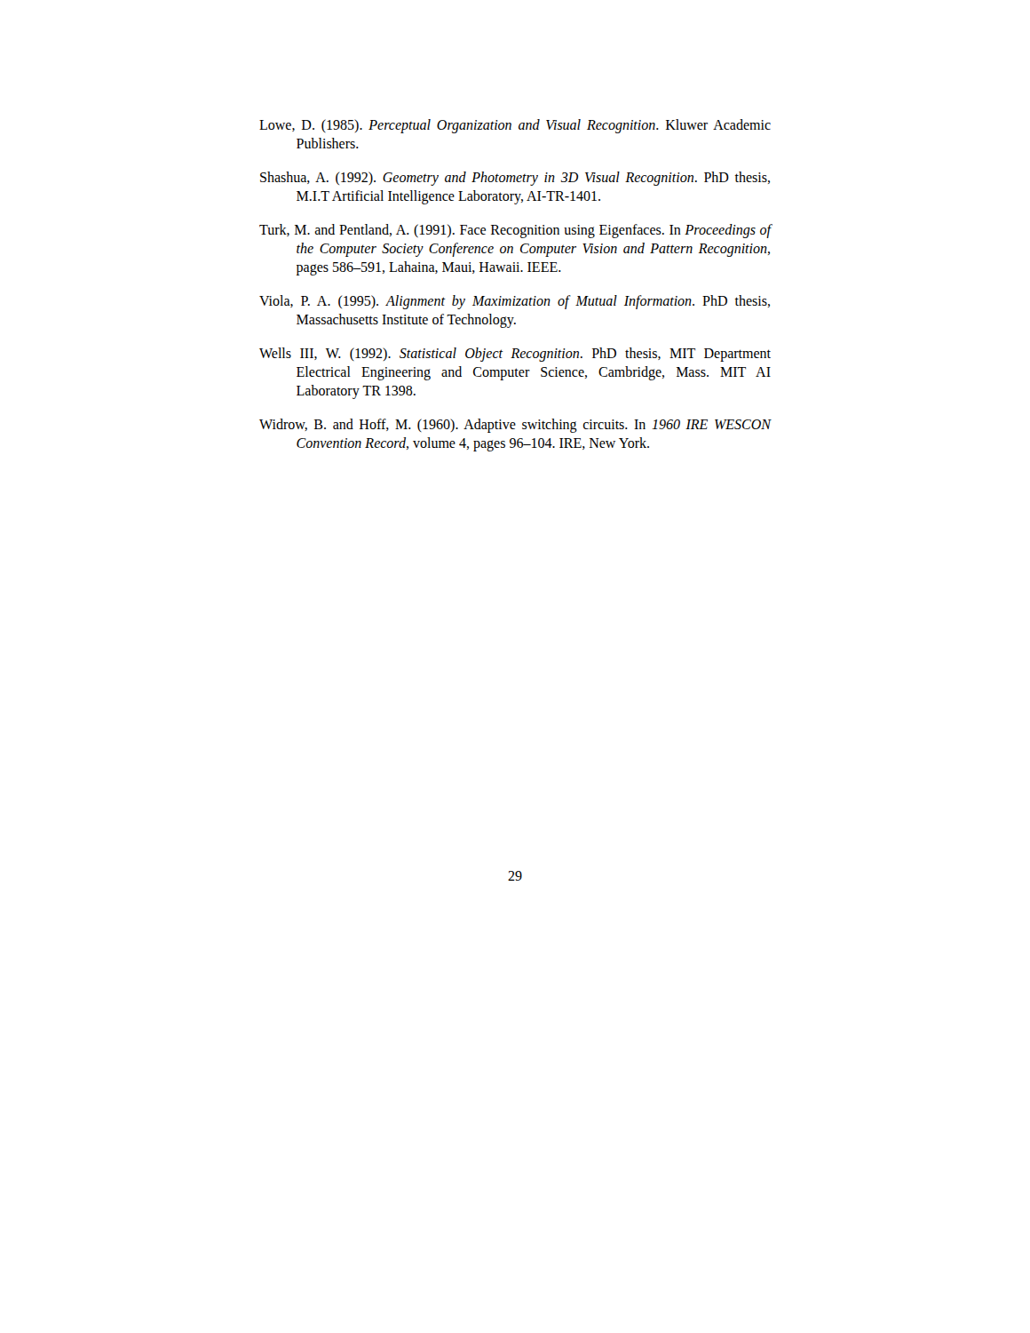Lowe, D. (1985). Perceptual Organization and Visual Recognition. Kluwer Academic Publishers.
Shashua, A. (1992). Geometry and Photometry in 3D Visual Recognition. PhD thesis, M.I.T Artificial Intelligence Laboratory, AI-TR-1401.
Turk, M. and Pentland, A. (1991). Face Recognition using Eigenfaces. In Proceedings of the Computer Society Conference on Computer Vision and Pattern Recognition, pages 586–591, Lahaina, Maui, Hawaii. IEEE.
Viola, P. A. (1995). Alignment by Maximization of Mutual Information. PhD thesis, Massachusetts Institute of Technology.
Wells III, W. (1992). Statistical Object Recognition. PhD thesis, MIT Department Electrical Engineering and Computer Science, Cambridge, Mass. MIT AI Laboratory TR 1398.
Widrow, B. and Hoff, M. (1960). Adaptive switching circuits. In 1960 IRE WESCON Convention Record, volume 4, pages 96–104. IRE, New York.
29